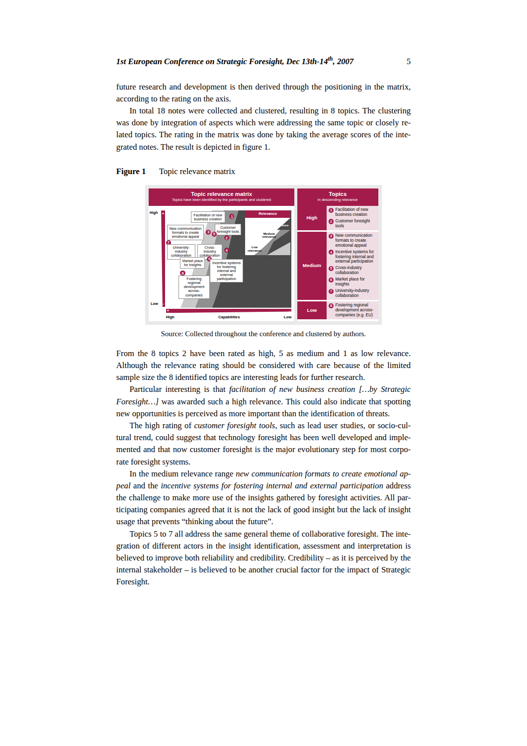1st European Conference on Strategic Foresight, Dec 13th-14th, 2007 5
future research and development is then derived through the positioning in the matrix, according to the rating on the axis.
In total 18 notes were collected and clustered, resulting in 8 topics. The clustering was done by integration of aspects which were addressing the same topic or closely related topics. The rating in the matrix was done by taking the average scores of the integrated notes. The result is depicted in figure 1.
Figure 1 Topic relevance matrix
Topic relevance matrix
Topics have been identified by the participants and clustered
High
Low
Future Importance
+-
Facilitation of new business creation
1
New communication formats to create emotional appeal
3
Customer foresight tools
2
5
7
University-industry collaboration
Cross-industry collaboration
4
Market place for insights
6
Incentive systems for fostering internal and external participation
8
Fostering regional development across-companies
Relevance
High
relevance
Medium
relevance
Low
relevance
+-
High Capabilities Low
Topics
in descending relevance
High
1 Facilitation of new business creation
2 Customer foresight tools
Medium
3 New communication formats to create emotional appeal
4 Incentive systems for fostering internal and external participation
5 Cross-industry collaboration
6 Market place for insights
7 University-industry collaboration
Low
8 Fostering regional development across-companies (e.g. EU)
Source: Collected throughout the conference and clustered by authors.
From the 8 topics 2 have been rated as high, 5 as medium and 1 as low relevance. Although the relevance rating should be considered with care because of the limited sample size the 8 identified topics are interesting leads for further research.
Particular interesting is that facilitation of new business creation […by Strategic Foresight…] was awarded such a high relevance. This could also indicate that spotting new opportunities is perceived as more important than the identification of threats.
The high rating of customer foresight tools, such as lead user studies, or socio-cultural trend, could suggest that technology foresight has been well developed and implemented and that now customer foresight is the major evolutionary step for most corporate foresight systems.
In the medium relevance range new communication formats to create emotional appeal and the incentive systems for fostering internal and external participation address the challenge to make more use of the insights gathered by foresight activities. All participating companies agreed that it is not the lack of good insight but the lack of insight usage that prevents “thinking about the future”.
Topics 5 to 7 all address the same general theme of collaborative foresight. The integration of different actors in the insight identification, assessment and interpretation is believed to improve both reliability and credibility. Credibility – as it is perceived by the internal stakeholder – is believed to be another crucial factor for the impact of Strategic Foresight.